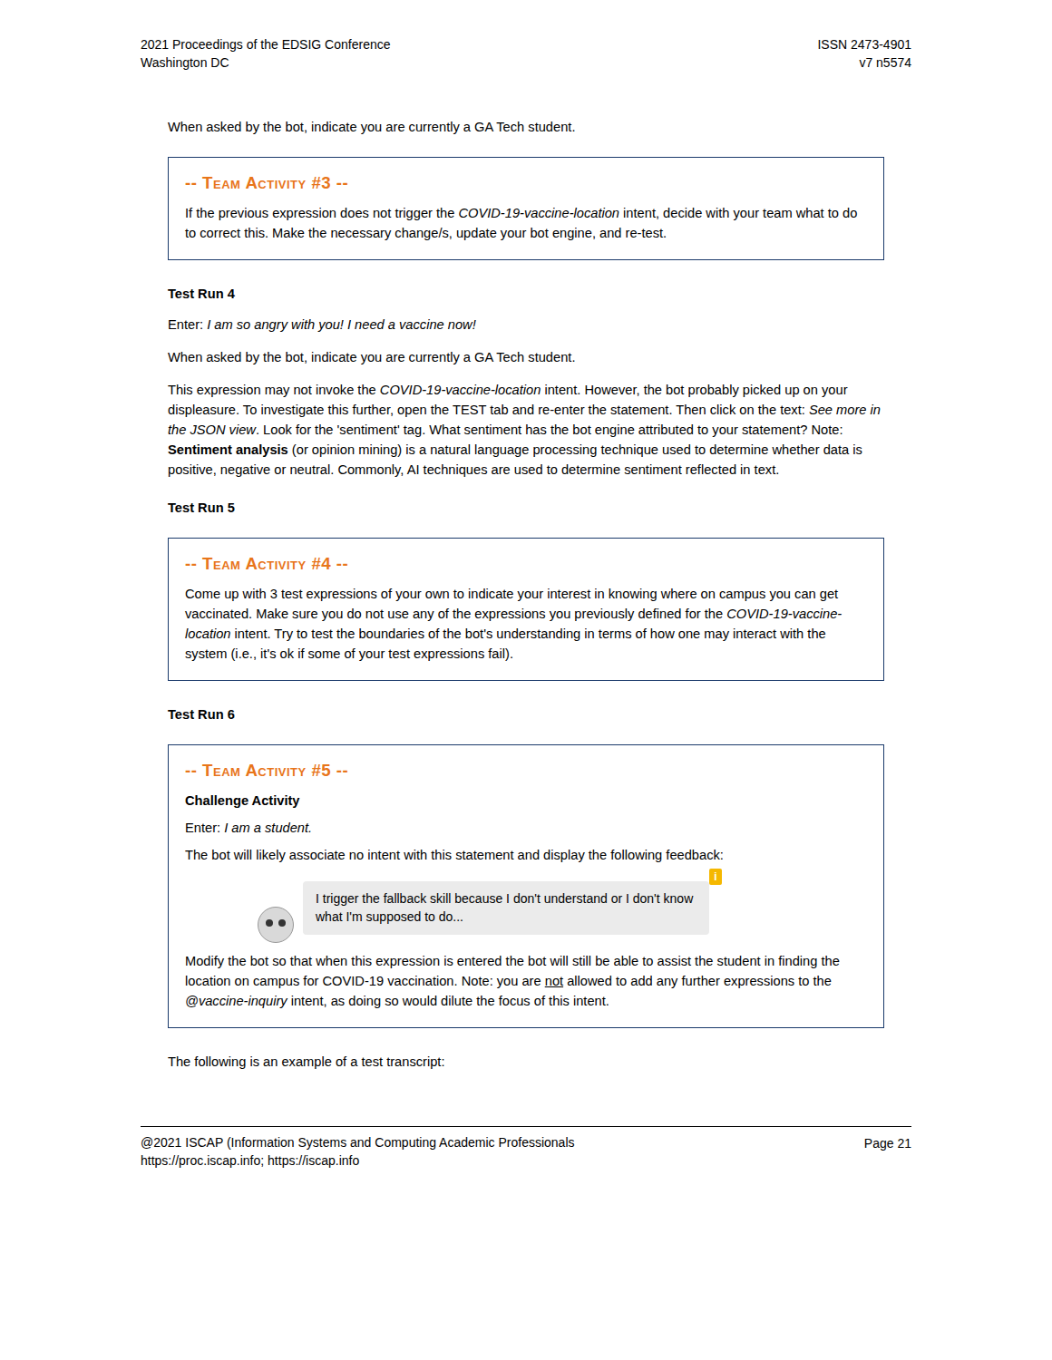2021 Proceedings of the EDSIG Conference
Washington DC
ISSN 2473-4901
v7 n5574
When asked by the bot, indicate you are currently a GA Tech student.
-- Team Activity #3 --
If the previous expression does not trigger the COVID-19-vaccine-location intent, decide with your team what to do to correct this. Make the necessary change/s, update your bot engine, and re-test.
Test Run 4
Enter: I am so angry with you! I need a vaccine now!
When asked by the bot, indicate you are currently a GA Tech student.
This expression may not invoke the COVID-19-vaccine-location intent. However, the bot probably picked up on your displeasure. To investigate this further, open the TEST tab and re-enter the statement. Then click on the text: See more in the JSON view. Look for the 'sentiment' tag. What sentiment has the bot engine attributed to your statement? Note: Sentiment analysis (or opinion mining) is a natural language processing technique used to determine whether data is positive, negative or neutral. Commonly, AI techniques are used to determine sentiment reflected in text.
Test Run 5
-- Team Activity #4 --
Come up with 3 test expressions of your own to indicate your interest in knowing where on campus you can get vaccinated. Make sure you do not use any of the expressions you previously defined for the COVID-19-vaccine-location intent. Try to test the boundaries of the bot's understanding in terms of how one may interact with the system (i.e., it's ok if some of your test expressions fail).
Test Run 6
-- Team Activity #5 --
Challenge Activity
Enter: I am a student.
The bot will likely associate no intent with this statement and display the following feedback:
i
I trigger the fallback skill because I don't understand or I don't know what I'm supposed to do...
Modify the bot so that when this expression is entered the bot will still be able to assist the student in finding the location on campus for COVID-19 vaccination. Note: you are not allowed to add any further expressions to the @vaccine-inquiry intent, as doing so would dilute the focus of this intent.
The following is an example of a test transcript:
@2021 ISCAP (Information Systems and Computing Academic Professionals
https://proc.iscap.info; https://iscap.info
Page 21